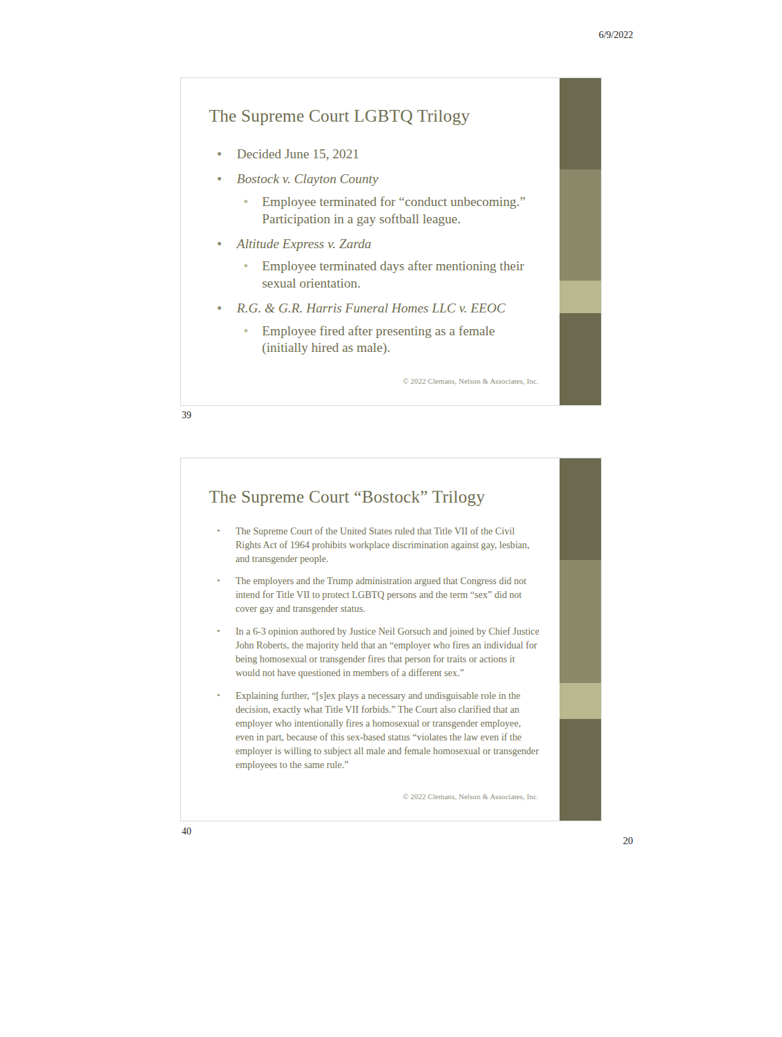6/9/2022
The Supreme Court LGBTQ Trilogy
Decided June 15, 2021
Bostock v. Clayton County
Employee terminated for “conduct unbecoming.” Participation in a gay softball league.
Altitude Express v. Zarda
Employee terminated days after mentioning their sexual orientation.
R.G. & G.R. Harris Funeral Homes LLC v. EEOC
Employee fired after presenting as a female (initially hired as male).
© 2022 Clemans, Nelson & Associates, Inc.
39
The Supreme Court “Bostock” Trilogy
The Supreme Court of the United States ruled that Title VII of the Civil Rights Act of 1964 prohibits workplace discrimination against gay, lesbian, and transgender people.
The employers and the Trump administration argued that Congress did not intend for Title VII to protect LGBTQ persons and the term “sex” did not cover gay and transgender status.
In a 6-3 opinion authored by Justice Neil Gorsuch and joined by Chief Justice John Roberts, the majority held that an “employer who fires an individual for being homosexual or transgender fires that person for traits or actions it would not have questioned in members of a different sex.”
Explaining further, “[s]ex plays a necessary and undisguisable role in the decision, exactly what Title VII forbids.” The Court also clarified that an employer who intentionally fires a homosexual or transgender employee, even in part, because of this sex-based status “violates the law even if the employer is willing to subject all male and female homosexual or transgender employees to the same rule.”
© 2022 Clemans, Nelson & Associates, Inc.
40
20